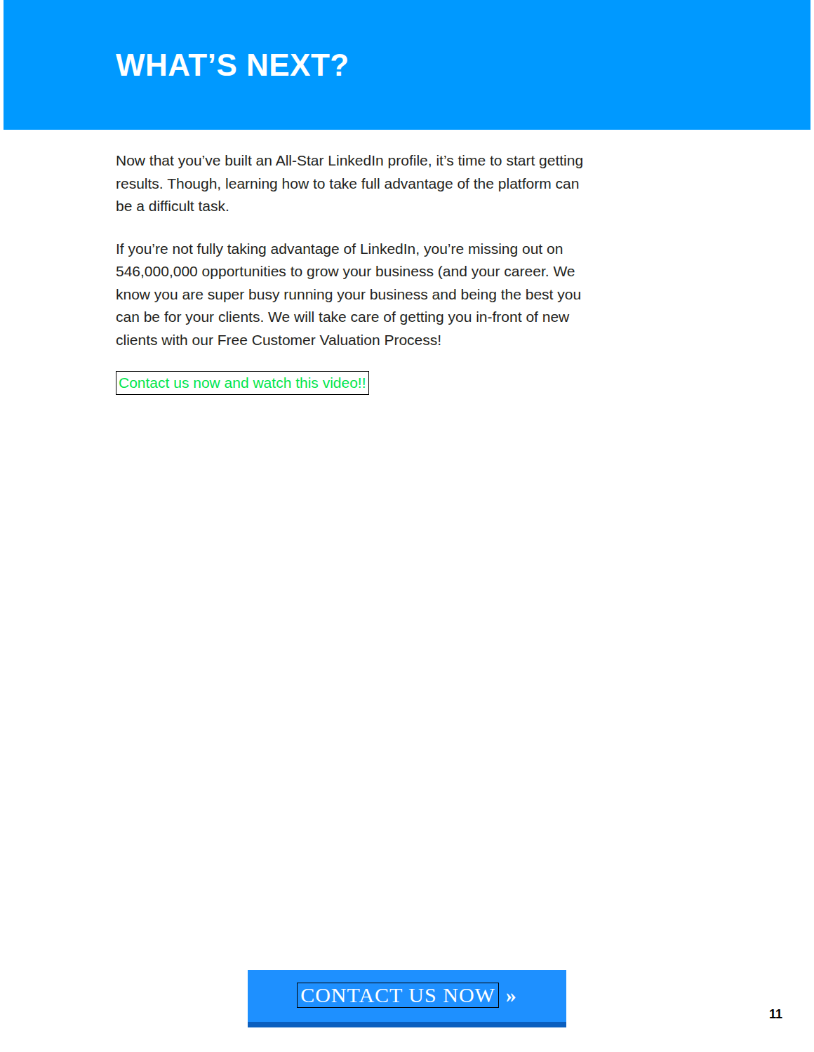WHAT’S NEXT?
Now that you’ve built an All-Star LinkedIn profile, it’s time to start getting results. Though, learning how to take full advantage of the platform can be a difficult task.
If you’re not fully taking advantage of LinkedIn, you’re missing out on 546,000,000 opportunities to grow your business (and your career. We know you are super busy running your business and being the best you can be for your clients. We will take care of getting you in-front of new clients with our Free Customer Valuation Process!
Contact us now and watch this video!!
CONTACT US NOW»
11